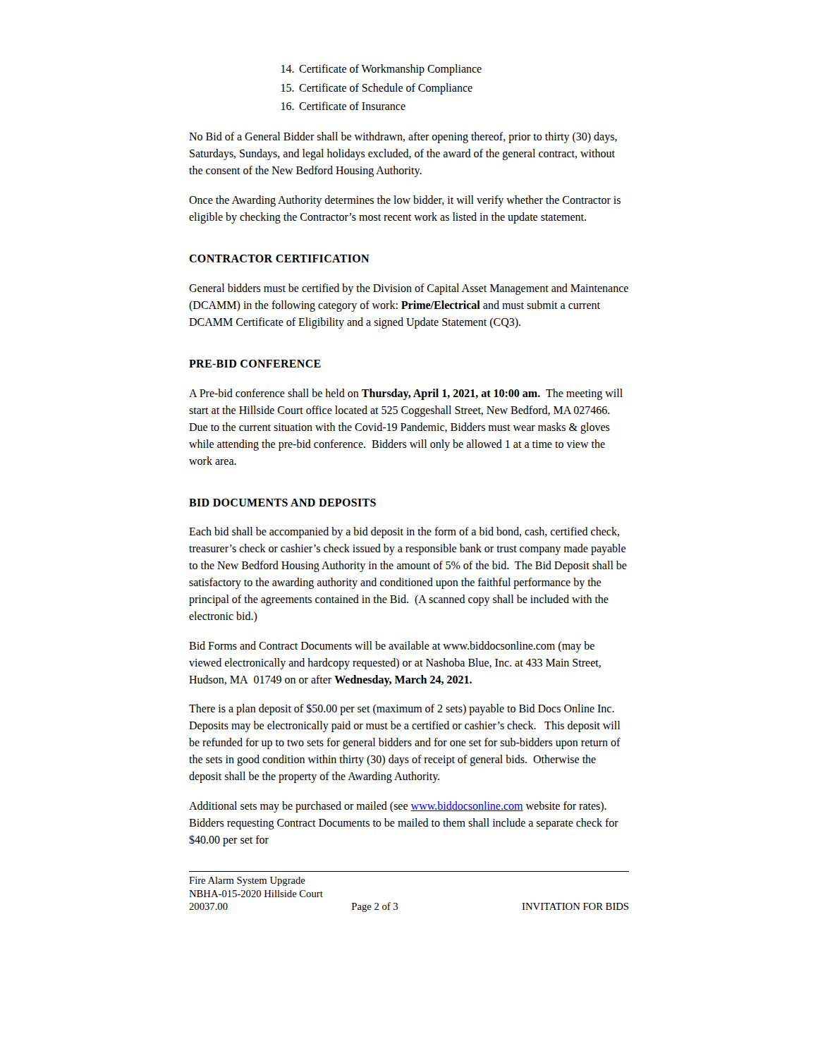Certificate of Workmanship Compliance
Certificate of Schedule of Compliance
Certificate of Insurance
No Bid of a General Bidder shall be withdrawn, after opening thereof, prior to thirty (30) days, Saturdays, Sundays, and legal holidays excluded, of the award of the general contract, without the consent of the New Bedford Housing Authority.
Once the Awarding Authority determines the low bidder, it will verify whether the Contractor is eligible by checking the Contractor’s most recent work as listed in the update statement.
CONTRACTOR CERTIFICATION
General bidders must be certified by the Division of Capital Asset Management and Maintenance (DCAMM) in the following category of work: Prime/Electrical and must submit a current DCAMM Certificate of Eligibility and a signed Update Statement (CQ3).
PRE-BID CONFERENCE
A Pre-bid conference shall be held on Thursday, April 1, 2021, at 10:00 am. The meeting will start at the Hillside Court office located at 525 Coggeshall Street, New Bedford, MA 027466. Due to the current situation with the Covid-19 Pandemic, Bidders must wear masks & gloves while attending the pre-bid conference. Bidders will only be allowed 1 at a time to view the work area.
BID DOCUMENTS AND DEPOSITS
Each bid shall be accompanied by a bid deposit in the form of a bid bond, cash, certified check, treasurer’s check or cashier’s check issued by a responsible bank or trust company made payable to the New Bedford Housing Authority in the amount of 5% of the bid. The Bid Deposit shall be satisfactory to the awarding authority and conditioned upon the faithful performance by the principal of the agreements contained in the Bid. (A scanned copy shall be included with the electronic bid.)
Bid Forms and Contract Documents will be available at www.biddocsonline.com (may be viewed electronically and hardcopy requested) or at Nashoba Blue, Inc. at 433 Main Street, Hudson, MA 01749 on or after Wednesday, March 24, 2021.
There is a plan deposit of $50.00 per set (maximum of 2 sets) payable to Bid Docs Online Inc. Deposits may be electronically paid or must be a certified or cashier’s check. This deposit will be refunded for up to two sets for general bidders and for one set for sub-bidders upon return of the sets in good condition within thirty (30) days of receipt of general bids. Otherwise the deposit shall be the property of the Awarding Authority.
Additional sets may be purchased or mailed (see www.biddocsonline.com website for rates). Bidders requesting Contract Documents to be mailed to them shall include a separate check for $40.00 per set for
Fire Alarm System Upgrade
NBHA-015-2020 Hillside Court
20037.00 Page 2 of 3 INVITATION FOR BIDS